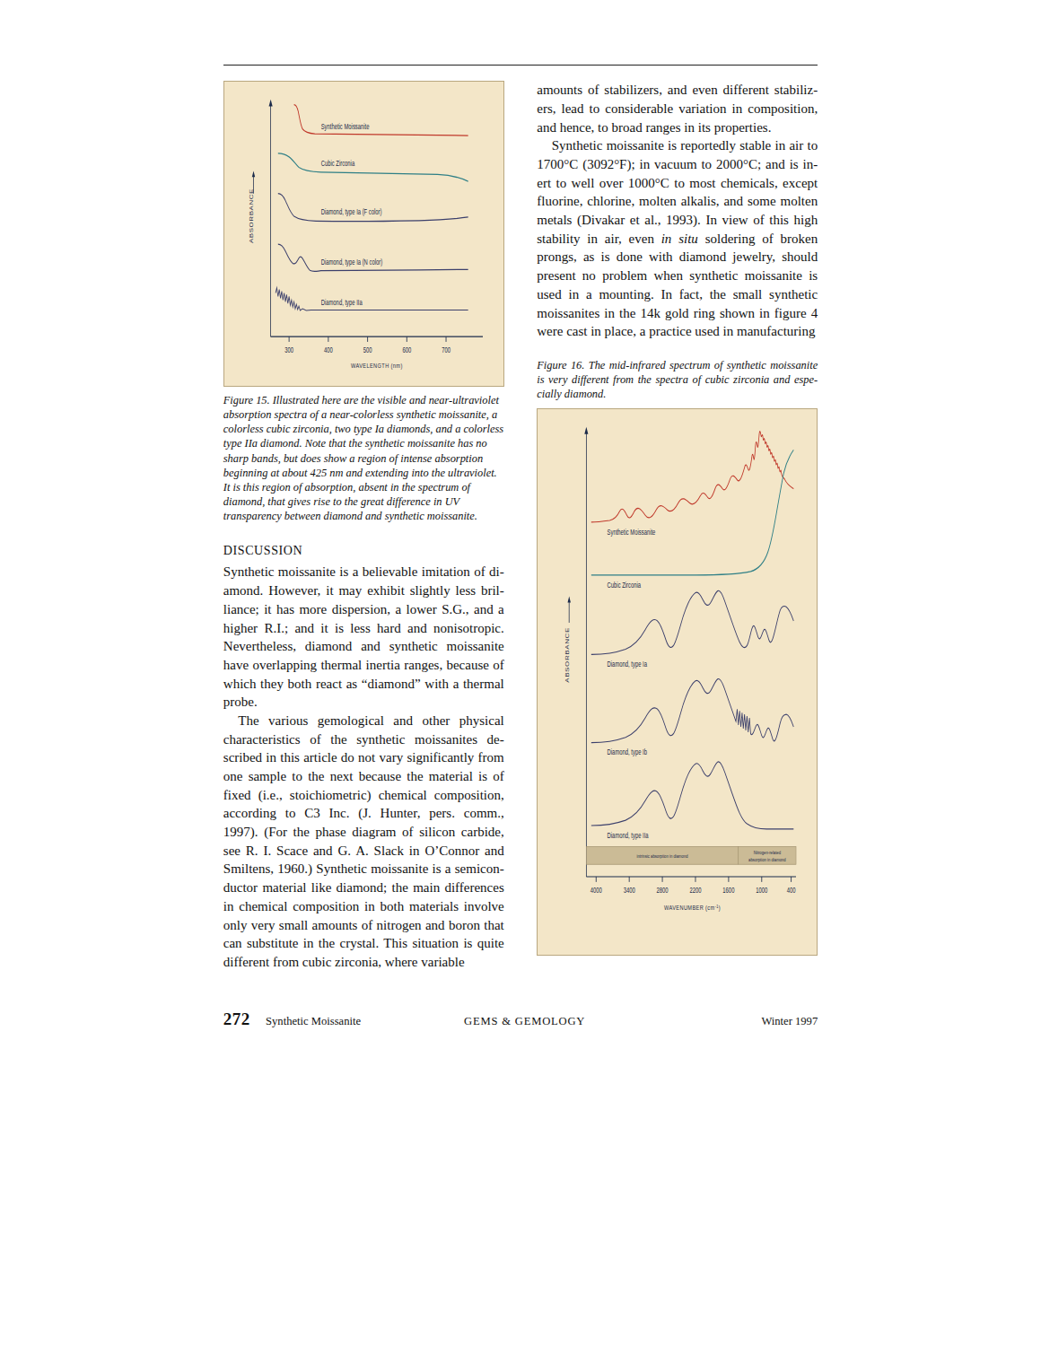ABSORBANCE 300 400 500 600 700 WAVELENGTH (nm) Synthetic Moissanite Cubic Zirconia Diamond, type Ia (F color) Diamond, type Ia (N color) Diamond, type IIa
Figure 15. Illustrated here are the visible and near-ultraviolet absorption spectra of a near-colorless synthetic moissanite, a colorless cubic zirconia, two type Ia diamonds, and a colorless type IIa diamond. Note that the synthetic moissanite has no sharp bands, but does show a region of intense absorption beginning at about 425 nm and extending into the ultraviolet. It is this region of absorption, absent in the spectrum of diamond, that gives rise to the great difference in UV transparency between diamond and synthetic moissanite.
Discussion
Synthetic moissanite is a believable imitation of diamond. However, it may exhibit slightly less brilliance; it has more dispersion, a lower S.G., and a higher R.I.; and it is less hard and nonisotropic. Nevertheless, diamond and synthetic moissanite have overlapping thermal inertia ranges, because of which they both react as “diamond” with a thermal probe.
The various gemological and other physical characteristics of the synthetic moissanites described in this article do not vary significantly from one sample to the next because the material is of fixed (i.e., stoichiometric) chemical composition, according to C3 Inc. (J. Hunter, pers. comm., 1997). (For the phase diagram of silicon carbide, see R. I. Scace and G. A. Slack in O’Connor and Smiltens, 1960.) Synthetic moissanite is a semiconductor material like diamond; the main differences in chemical composition in both materials involve only very small amounts of nitrogen and boron that can substitute in the crystal. This situation is quite different from cubic zirconia, where variable
amounts of stabilizers, and even different stabilizers, lead to considerable variation in composition, and hence, to broad ranges in its properties.
Synthetic moissanite is reportedly stable in air to 1700°C (3092°F); in vacuum to 2000°C; and is inert to well over 1000°C to most chemicals, except fluorine, chlorine, molten alkalis, and some molten metals (Divakar et al., 1993). In view of this high stability in air, even in situ soldering of broken prongs, as is done with diamond jewelry, should present no problem when synthetic moissanite is used in a mounting. In fact, the small synthetic moissanites in the 14k gold ring shown in figure 4 were cast in place, a practice used in manufacturing
Figure 16. The mid-infrared spectrum of synthetic moissanite is very different from the spectra of cubic zirconia and especially diamond.
ABSORBANCE 4000 3400 2800 2200 1600 1000 400 WAVENUMBER (cm-1) intrinsic absorption in diamond Nitrogen-related absorption in diamond Synthetic Moissanite Cubic Zirconia Diamond, type Ia Diamond, type Ib Diamond, type IIa
272 Synthetic Moissanite
GEMS & GEMOLOGY
Winter 1997